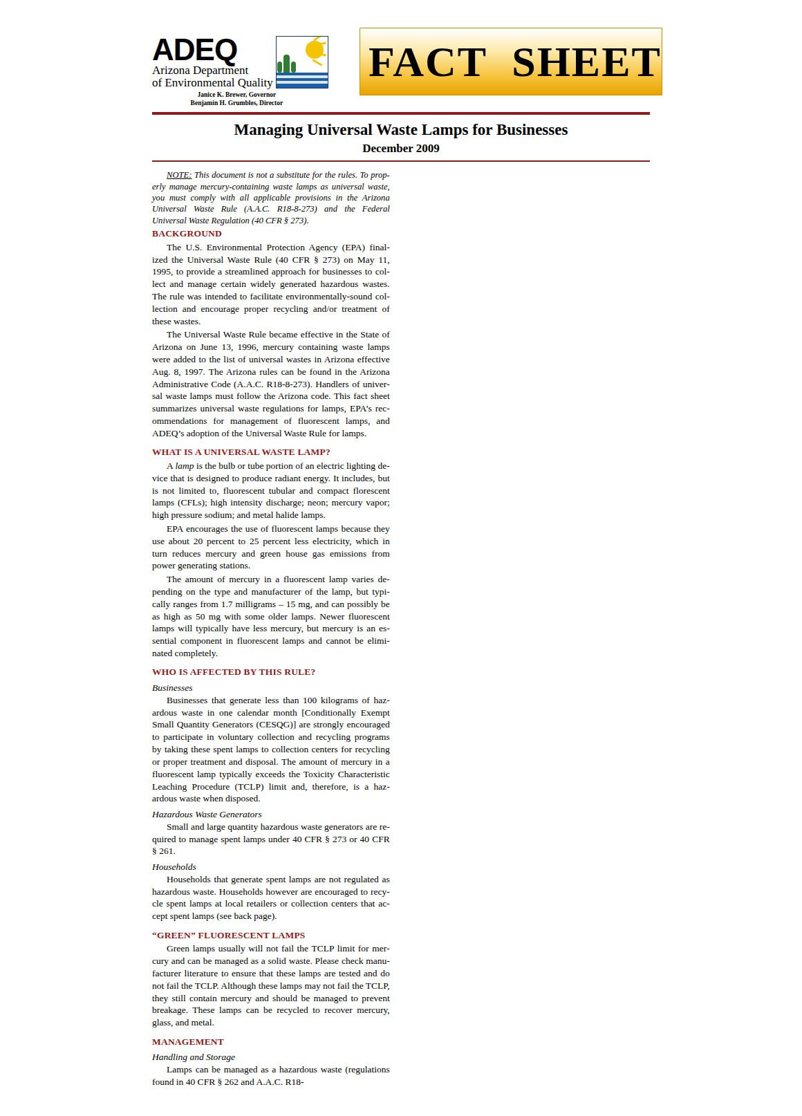ADEQ
Arizona Department of Environmental Quality
Janice K. Brewer, Governor
Benjamin H. Grumbles, Director
FACT SHEET
Managing Universal Waste Lamps for Businesses
December 2009
NOTE: This document is not a substitute for the rules. To properly manage mercury-containing waste lamps as universal waste, you must comply with all applicable provisions in the Arizona Universal Waste Rule (A.A.C. R18-8-273) and the Federal Universal Waste Regulation (40 CFR § 273).
Background
The U.S. Environmental Protection Agency (EPA) finalized the Universal Waste Rule (40 CFR § 273) on May 11, 1995, to provide a streamlined approach for businesses to collect and manage certain widely generated hazardous wastes. The rule was intended to facilitate environmentally-sound collection and encourage proper recycling and/or treatment of these wastes.
The Universal Waste Rule became effective in the State of Arizona on June 13, 1996, mercury containing waste lamps were added to the list of universal wastes in Arizona effective Aug. 8, 1997. The Arizona rules can be found in the Arizona Administrative Code (A.A.C. R18-8-273). Handlers of universal waste lamps must follow the Arizona code. This fact sheet summarizes universal waste regulations for lamps, EPA’s recommendations for management of fluorescent lamps, and ADEQ’s adoption of the Universal Waste Rule for lamps.
What is a Universal Waste Lamp?
A lamp is the bulb or tube portion of an electric lighting device that is designed to produce radiant energy. It includes, but is not limited to, fluorescent tubular and compact florescent lamps (CFLs); high intensity discharge; neon; mercury vapor; high pressure sodium; and metal halide lamps.
EPA encourages the use of fluorescent lamps because they use about 20 percent to 25 percent less electricity, which in turn reduces mercury and green house gas emissions from power generating stations.
The amount of mercury in a fluorescent lamp varies depending on the type and manufacturer of the lamp, but typically ranges from 1.7 milligrams – 15 mg, and can possibly be as high as 50 mg with some older lamps. Newer fluorescent lamps will typically have less mercury, but mercury is an essential component in fluorescent lamps and cannot be eliminated completely.
Who is Affected by This Rule?
Businesses
Businesses that generate less than 100 kilograms of hazardous waste in one calendar month [Conditionally Exempt Small Quantity Generators (CESQG)] are strongly encouraged to participate in voluntary collection and recycling programs by taking these spent lamps to collection centers for recycling or proper treatment and disposal. The amount of mercury in a fluorescent lamp typically exceeds the Toxicity Characteristic Leaching Procedure (TCLP) limit and, therefore, is a hazardous waste when disposed.
Hazardous Waste Generators
Small and large quantity hazardous waste generators are required to manage spent lamps under 40 CFR § 273 or 40 CFR § 261.
Households
Households that generate spent lamps are not regulated as hazardous waste. Households however are encouraged to recycle spent lamps at local retailers or collection centers that accept spent lamps (see back page).
“Green” Fluorescent Lamps
Green lamps usually will not fail the TCLP limit for mercury and can be managed as a solid waste. Please check manufacturer literature to ensure that these lamps are tested and do not fail the TCLP. Although these lamps may not fail the TCLP, they still contain mercury and should be managed to prevent breakage. These lamps can be recycled to recover mercury, glass, and metal.
Management
Handling and Storage
Lamps can be managed as a hazardous waste (regulations found in 40 CFR § 262 and A.A.C. R18-